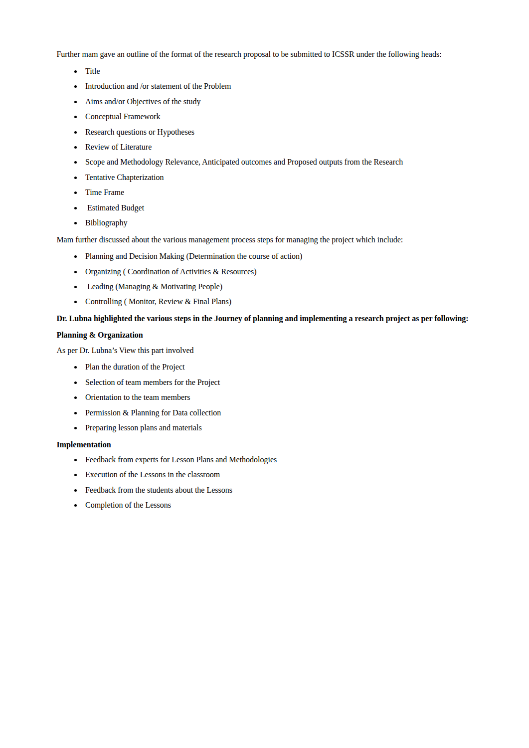Further mam gave an outline of the format of the research proposal to be submitted to ICSSR under the following heads:
Title
Introduction and /or statement of the Problem
Aims and/or Objectives of the study
Conceptual Framework
Research questions or Hypotheses
Review of Literature
Scope and Methodology Relevance, Anticipated outcomes and Proposed outputs from the Research
Tentative Chapterization
Time Frame
Estimated Budget
Bibliography
Mam further discussed about the various management process steps for managing the project which include:
Planning and Decision Making (Determination the course of action)
Organizing ( Coordination of Activities & Resources)
Leading (Managing & Motivating People)
Controlling ( Monitor, Review & Final Plans)
Dr. Lubna highlighted the various steps in the Journey of planning and implementing a research project as per following:
Planning & Organization
As per Dr. Lubna’s View this part involved
Plan the duration of the Project
Selection of team members for the Project
Orientation to the team members
Permission & Planning for Data collection
Preparing lesson plans and materials
Implementation
Feedback from experts for Lesson Plans and Methodologies
Execution of the Lessons in the classroom
Feedback from the students about the Lessons
Completion of the Lessons